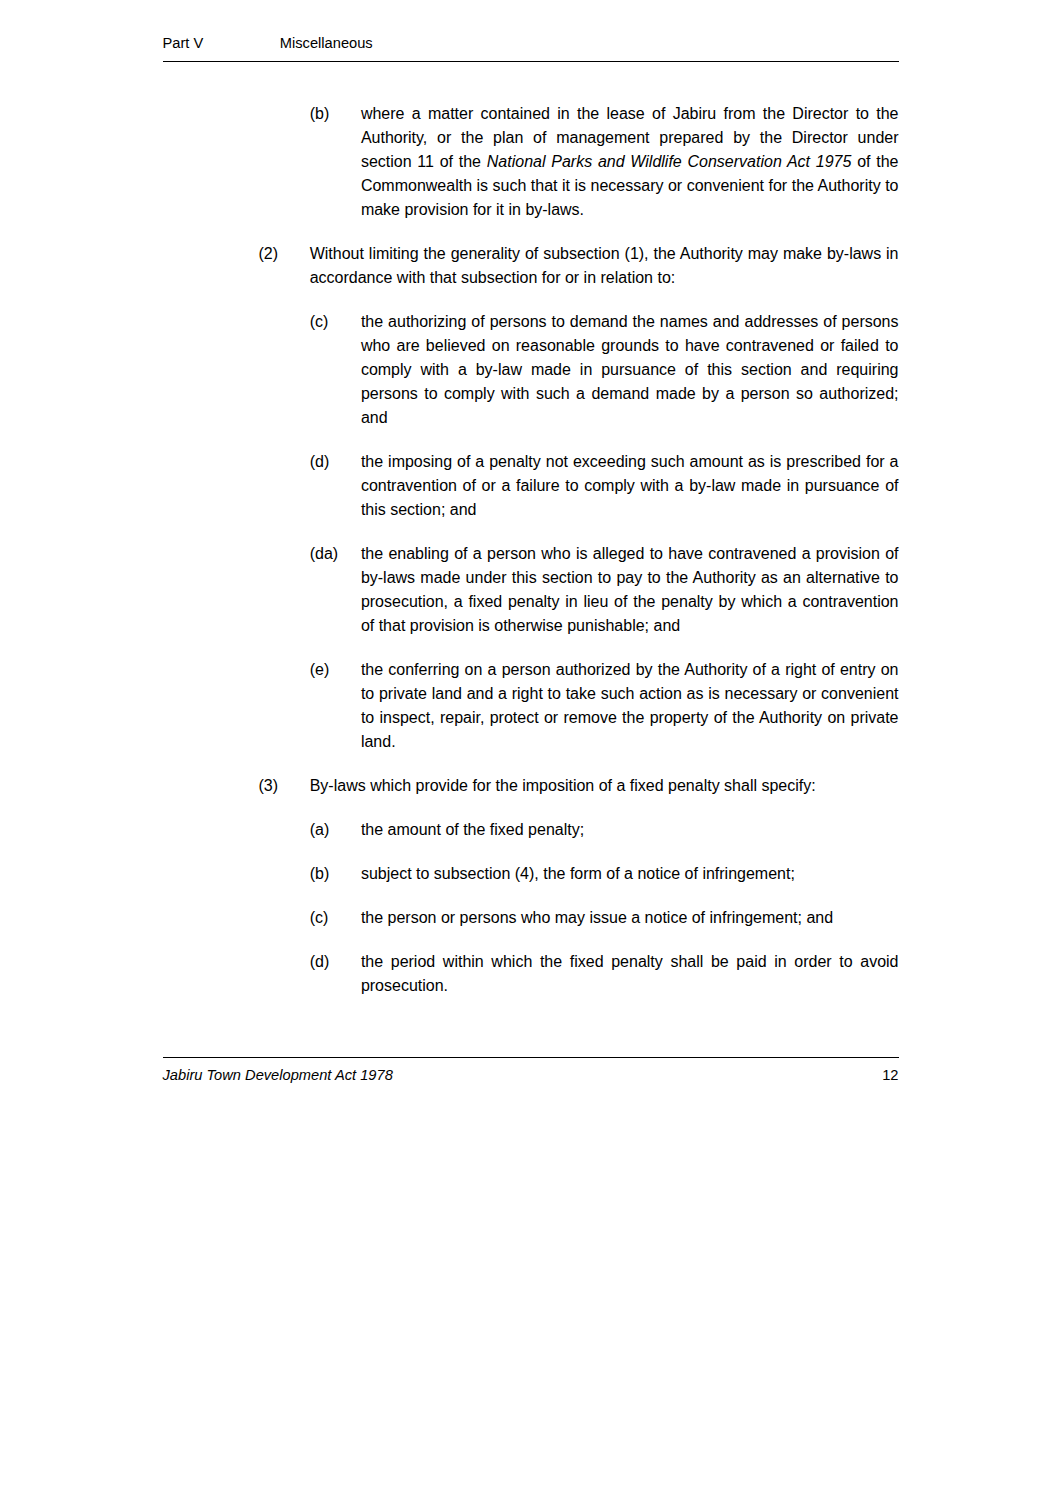Part V Miscellaneous
(b) where a matter contained in the lease of Jabiru from the Director to the Authority, or the plan of management prepared by the Director under section 11 of the National Parks and Wildlife Conservation Act 1975 of the Commonwealth is such that it is necessary or convenient for the Authority to make provision for it in by-laws.
(2) Without limiting the generality of subsection (1), the Authority may make by-laws in accordance with that subsection for or in relation to:
(c) the authorizing of persons to demand the names and addresses of persons who are believed on reasonable grounds to have contravened or failed to comply with a by-law made in pursuance of this section and requiring persons to comply with such a demand made by a person so authorized; and
(d) the imposing of a penalty not exceeding such amount as is prescribed for a contravention of or a failure to comply with a by-law made in pursuance of this section; and
(da) the enabling of a person who is alleged to have contravened a provision of by-laws made under this section to pay to the Authority as an alternative to prosecution, a fixed penalty in lieu of the penalty by which a contravention of that provision is otherwise punishable; and
(e) the conferring on a person authorized by the Authority of a right of entry on to private land and a right to take such action as is necessary or convenient to inspect, repair, protect or remove the property of the Authority on private land.
(3) By-laws which provide for the imposition of a fixed penalty shall specify:
(a) the amount of the fixed penalty;
(b) subject to subsection (4), the form of a notice of infringement;
(c) the person or persons who may issue a notice of infringement; and
(d) the period within which the fixed penalty shall be paid in order to avoid prosecution.
Jabiru Town Development Act 1978 12